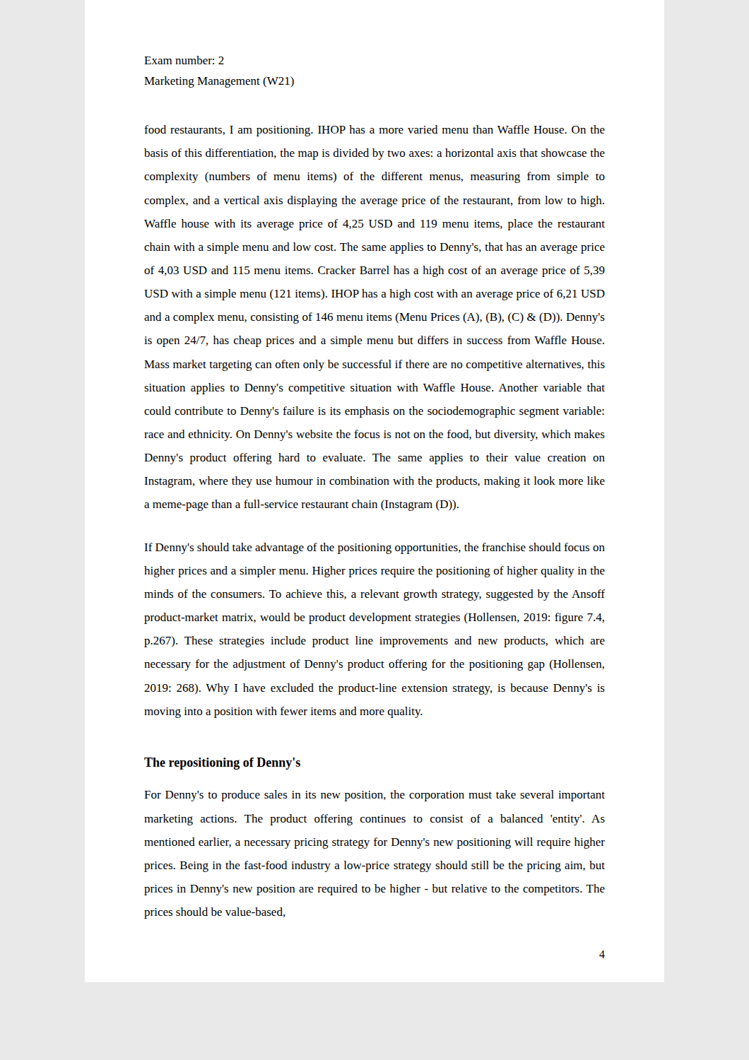Exam number: 2
Marketing Management (W21)
food restaurants, I am positioning. IHOP has a more varied menu than Waffle House. On the basis of this differentiation, the map is divided by two axes: a horizontal axis that showcase the complexity (numbers of menu items) of the different menus, measuring from simple to complex, and a vertical axis displaying the average price of the restaurant, from low to high. Waffle house with its average price of 4,25 USD and 119 menu items, place the restaurant chain with a simple menu and low cost. The same applies to Denny's, that has an average price of 4,03 USD and 115 menu items. Cracker Barrel has a high cost of an average price of 5,39 USD with a simple menu (121 items). IHOP has a high cost with an average price of 6,21 USD and a complex menu, consisting of 146 menu items (Menu Prices (A), (B), (C) & (D)). Denny's is open 24/7, has cheap prices and a simple menu but differs in success from Waffle House. Mass market targeting can often only be successful if there are no competitive alternatives, this situation applies to Denny's competitive situation with Waffle House. Another variable that could contribute to Denny's failure is its emphasis on the sociodemographic segment variable: race and ethnicity. On Denny's website the focus is not on the food, but diversity, which makes Denny's product offering hard to evaluate. The same applies to their value creation on Instagram, where they use humour in combination with the products, making it look more like a meme-page than a full-service restaurant chain (Instagram (D)).
If Denny's should take advantage of the positioning opportunities, the franchise should focus on higher prices and a simpler menu. Higher prices require the positioning of higher quality in the minds of the consumers. To achieve this, a relevant growth strategy, suggested by the Ansoff product-market matrix, would be product development strategies (Hollensen, 2019: figure 7.4, p.267). These strategies include product line improvements and new products, which are necessary for the adjustment of Denny's product offering for the positioning gap (Hollensen, 2019: 268). Why I have excluded the product-line extension strategy, is because Denny's is moving into a position with fewer items and more quality.
The repositioning of Denny's
For Denny's to produce sales in its new position, the corporation must take several important marketing actions. The product offering continues to consist of a balanced 'entity'. As mentioned earlier, a necessary pricing strategy for Denny's new positioning will require higher prices. Being in the fast-food industry a low-price strategy should still be the pricing aim, but prices in Denny's new position are required to be higher - but relative to the competitors. The prices should be value-based,
4